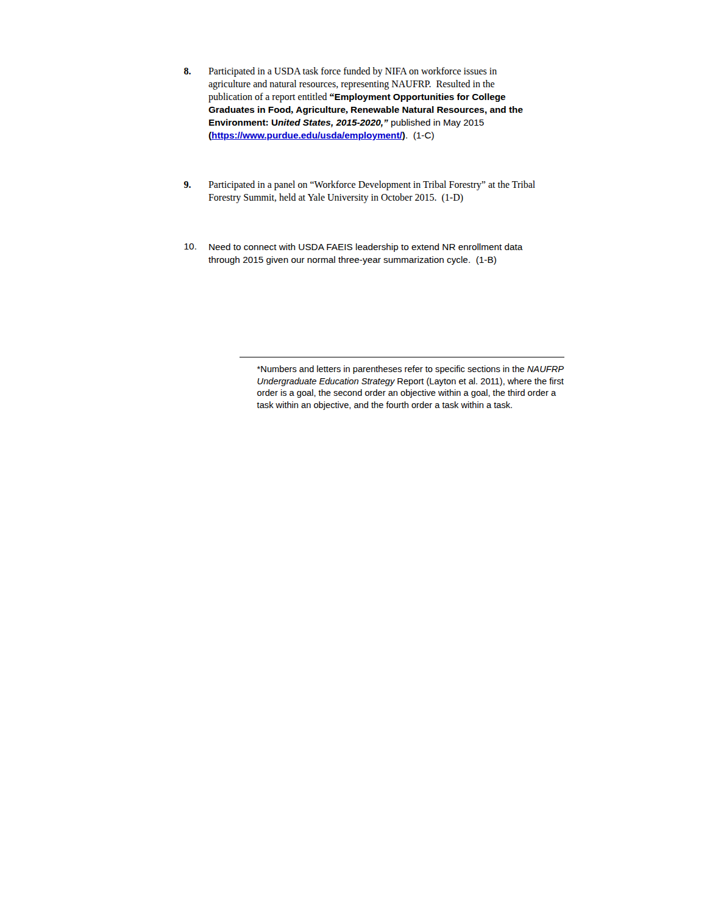8. Participated in a USDA task force funded by NIFA on workforce issues in agriculture and natural resources, representing NAUFRP. Resulted in the publication of a report entitled “Employment Opportunities for College Graduates in Food, Agriculture, Renewable Natural Resources, and the Environment: United States, 2015-2020,” published in May 2015 (https://www.purdue.edu/usda/employment/). (1-C)
9. Participated in a panel on “Workforce Development in Tribal Forestry” at the Tribal Forestry Summit, held at Yale University in October 2015. (1-D)
10. Need to connect with USDA FAEIS leadership to extend NR enrollment data through 2015 given our normal three-year summarization cycle. (1-B)
*Numbers and letters in parentheses refer to specific sections in the NAUFRP Undergraduate Education Strategy Report (Layton et al. 2011), where the first order is a goal, the second order an objective within a goal, the third order a task within an objective, and the fourth order a task within a task.